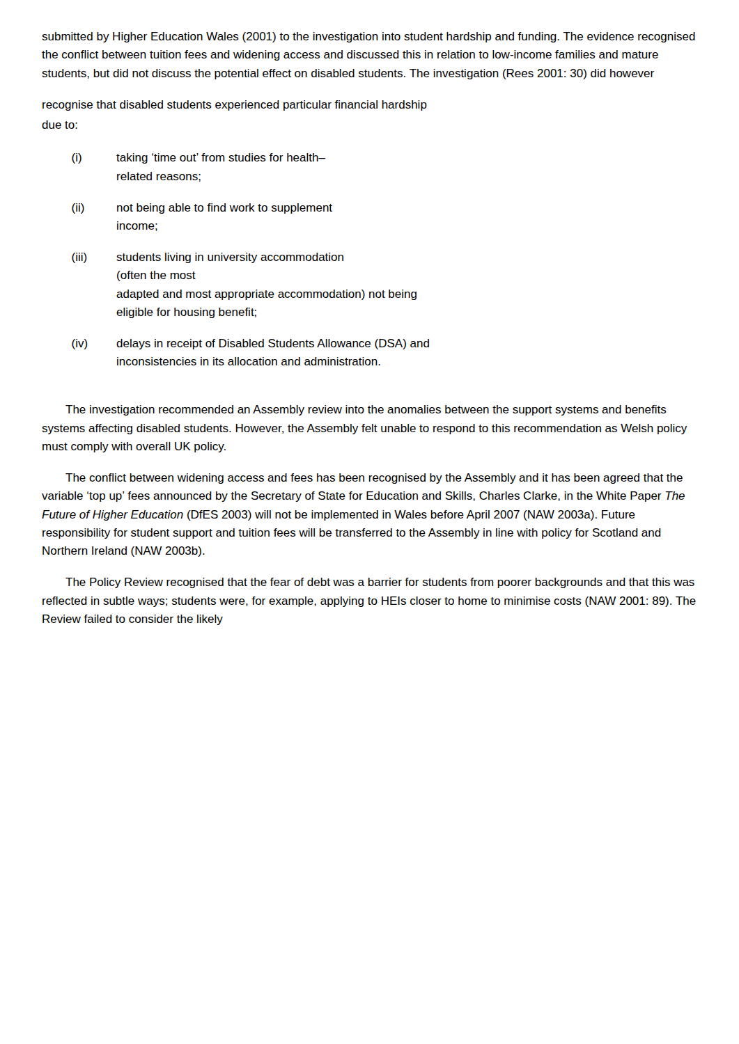submitted by Higher Education Wales (2001) to the investigation into student hardship and funding. The evidence recognised the conflict between tuition fees and widening access and discussed this in relation to low-income families and mature students, but did not discuss the potential effect on disabled students. The investigation (Rees 2001: 30) did however
recognise that disabled students experienced particular financial hardship
due to:
| (i) | taking ‘time out’ from studies for health– related reasons; |
| (ii) | not being able to find work to supplement income; |
| (iii) | students living in university accommodation (often the most adapted and most appropriate accommodation) not being eligible for housing benefit; |
| (iv) | delays in receipt of Disabled Students Allowance (DSA) and inconsistencies in its allocation and administration. |
The investigation recommended an Assembly review into the anomalies between the support systems and benefits systems affecting disabled students. However, the Assembly felt unable to respond to this recommendation as Welsh policy must comply with overall UK policy.
The conflict between widening access and fees has been recognised by the Assembly and it has been agreed that the variable ‘top up’ fees announced by the Secretary of State for Education and Skills, Charles Clarke, in the White Paper The Future of Higher Education (DfES 2003) will not be implemented in Wales before April 2007 (NAW 2003a). Future responsibility for student support and tuition fees will be transferred to the Assembly in line with policy for Scotland and Northern Ireland (NAW 2003b).
The Policy Review recognised that the fear of debt was a barrier for students from poorer backgrounds and that this was reflected in subtle ways; students were, for example, applying to HEIs closer to home to minimise costs (NAW 2001: 89). The Review failed to consider the likely